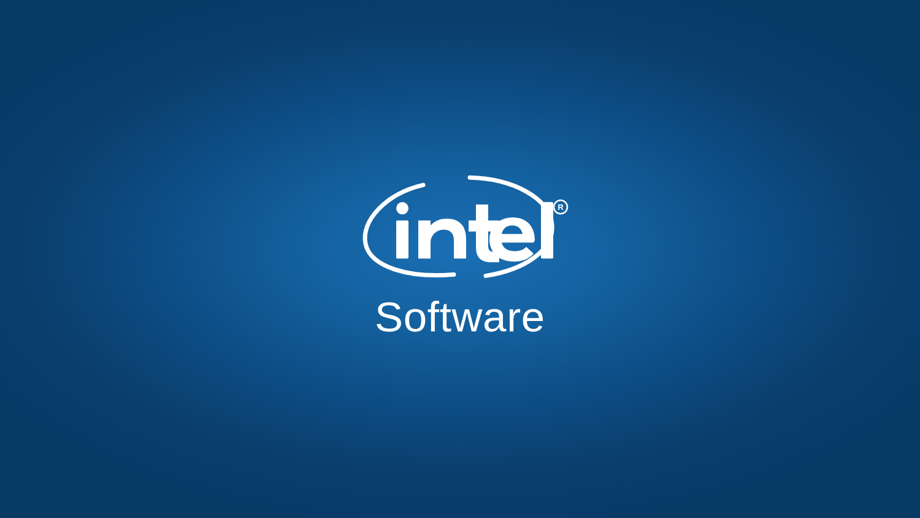R
Software